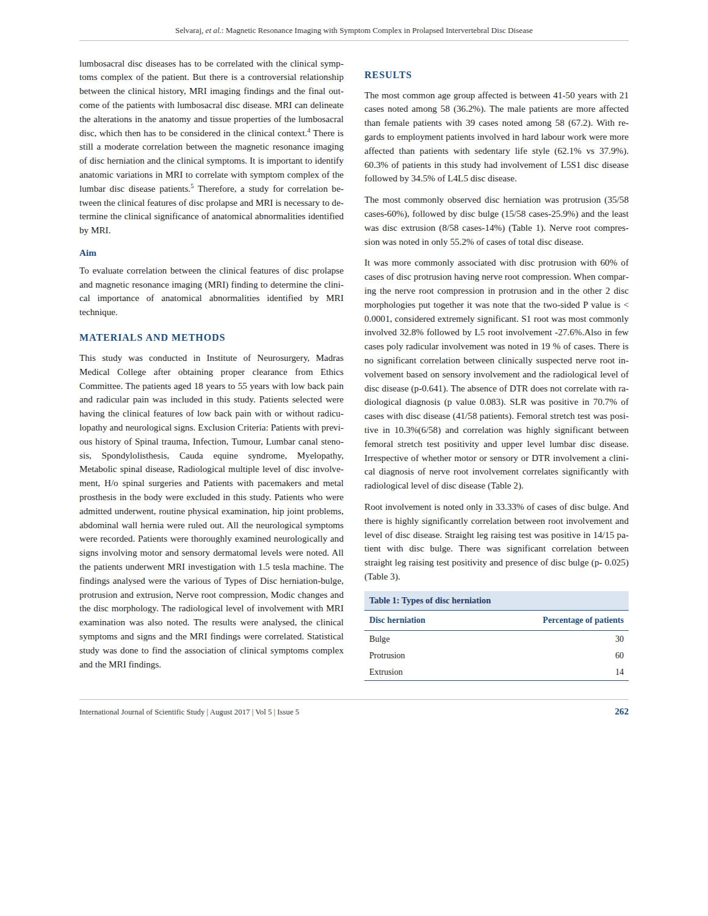Selvaraj, et al.: Magnetic Resonance Imaging with Symptom Complex in Prolapsed Intervertebral Disc Disease
lumbosacral disc diseases has to be correlated with the clinical symptoms complex of the patient. But there is a controversial relationship between the clinical history, MRI imaging findings and the final outcome of the patients with lumbosacral disc disease. MRI can delineate the alterations in the anatomy and tissue properties of the lumbosacral disc, which then has to be considered in the clinical context.4 There is still a moderate correlation between the magnetic resonance imaging of disc herniation and the clinical symptoms. It is important to identify anatomic variations in MRI to correlate with symptom complex of the lumbar disc disease patients.5 Therefore, a study for correlation between the clinical features of disc prolapse and MRI is necessary to determine the clinical significance of anatomical abnormalities identified by MRI.
Aim
To evaluate correlation between the clinical features of disc prolapse and magnetic resonance imaging (MRI) finding to determine the clinical importance of anatomical abnormalities identified by MRI technique.
Materials and Methods
This study was conducted in Institute of Neurosurgery, Madras Medical College after obtaining proper clearance from Ethics Committee. The patients aged 18 years to 55 years with low back pain and radicular pain was included in this study. Patients selected were having the clinical features of low back pain with or without radiculopathy and neurological signs. Exclusion Criteria: Patients with previous history of Spinal trauma, Infection, Tumour, Lumbar canal stenosis, Spondylolisthesis, Cauda equine syndrome, Myelopathy, Metabolic spinal disease, Radiological multiple level of disc involvement, H/o spinal surgeries and Patients with pacemakers and metal prosthesis in the body were excluded in this study. Patients who were admitted underwent, routine physical examination, hip joint problems, abdominal wall hernia were ruled out. All the neurological symptoms were recorded. Patients were thoroughly examined neurologically and signs involving motor and sensory dermatomal levels were noted. All the patients underwent MRI investigation with 1.5 tesla machine. The findings analysed were the various of Types of Disc herniation-bulge, protrusion and extrusion, Nerve root compression, Modic changes and the disc morphology. The radiological level of involvement with MRI examination was also noted. The results were analysed, the clinical symptoms and signs and the MRI findings were correlated. Statistical study was done to find the association of clinical symptoms complex and the MRI findings.
Results
The most common age group affected is between 41-50 years with 21 cases noted among 58 (36.2%). The male patients are more affected than female patients with 39 cases noted among 58 (67.2). With regards to employment patients involved in hard labour work were more affected than patients with sedentary life style (62.1% vs 37.9%). 60.3% of patients in this study had involvement of L5S1 disc disease followed by 34.5% of L4L5 disc disease.
The most commonly observed disc herniation was protrusion (35/58 cases-60%), followed by disc bulge (15/58 cases-25.9%) and the least was disc extrusion (8/58 cases-14%) (Table 1). Nerve root compression was noted in only 55.2% of cases of total disc disease.
It was more commonly associated with disc protrusion with 60% of cases of disc protrusion having nerve root compression. When comparing the nerve root compression in protrusion and in the other 2 disc morphologies put together it was note that the two-sided P value is < 0.0001, considered extremely significant. S1 root was most commonly involved 32.8% followed by L5 root involvement -27.6%.Also in few cases poly radicular involvement was noted in 19 % of cases. There is no significant correlation between clinically suspected nerve root involvement based on sensory involvement and the radiological level of disc disease (p-0.641). The absence of DTR does not correlate with radiological diagnosis (p value 0.083). SLR was positive in 70.7% of cases with disc disease (41/58 patients). Femoral stretch test was positive in 10.3%(6/58) and correlation was highly significant between femoral stretch test positivity and upper level lumbar disc disease. Irrespective of whether motor or sensory or DTR involvement a clinical diagnosis of nerve root involvement correlates significantly with radiological level of disc disease (Table 2).
Root involvement is noted only in 33.33% of cases of disc bulge. And there is highly significantly correlation between root involvement and level of disc disease. Straight leg raising test was positive in 14/15 patient with disc bulge. There was significant correlation between straight leg raising test positivity and presence of disc bulge (p- 0.025) (Table 3).
Table 1: Types of disc herniation
| Disc herniation | Percentage of patients |
| --- | --- |
| Bulge | 30 |
| Protrusion | 60 |
| Extrusion | 14 |
International Journal of Scientific Study | August 2017 | Vol 5 | Issue 5
262